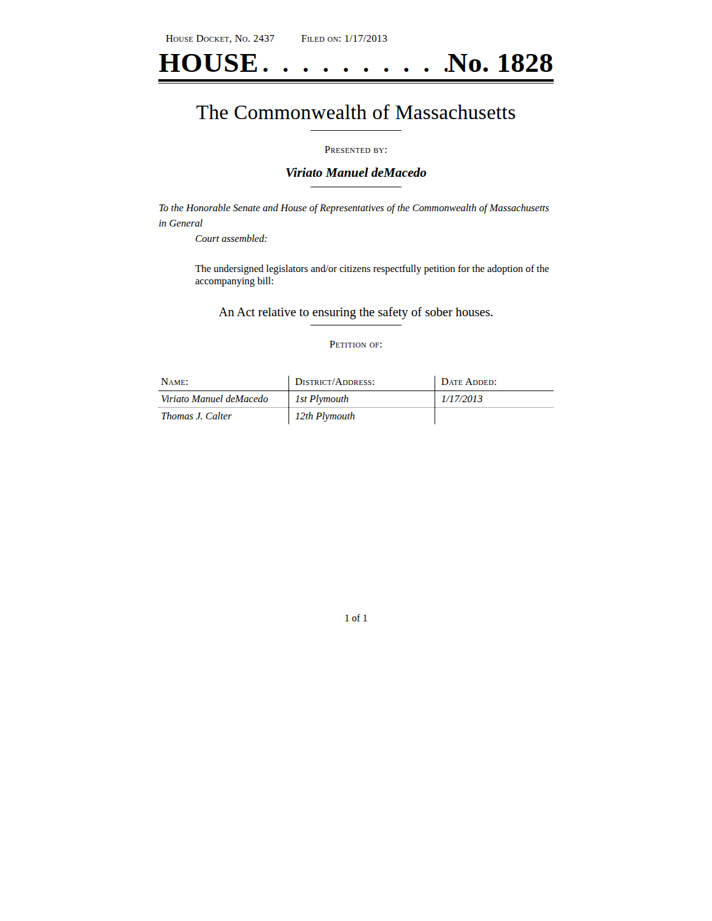House Docket, No. 2437Filed on: 1/17/2013
HOUSE . . . . . . . . . . . . . . . . No. 1828
The Commonwealth of Massachusetts
Presented by:
Viriato Manuel deMacedo
To the Honorable Senate and House of Representatives of the Commonwealth of Massachusetts in General Court assembled:
The undersigned legislators and/or citizens respectfully petition for the adoption of the accompanying bill:
An Act relative to ensuring the safety of sober houses.
Petition of:
| Name: | District/Address: | Date Added: |
| --- | --- | --- |
| Viriato Manuel deMacedo | 1st Plymouth | 1/17/2013 |
| Thomas J. Calter | 12th Plymouth | |
1 of 1